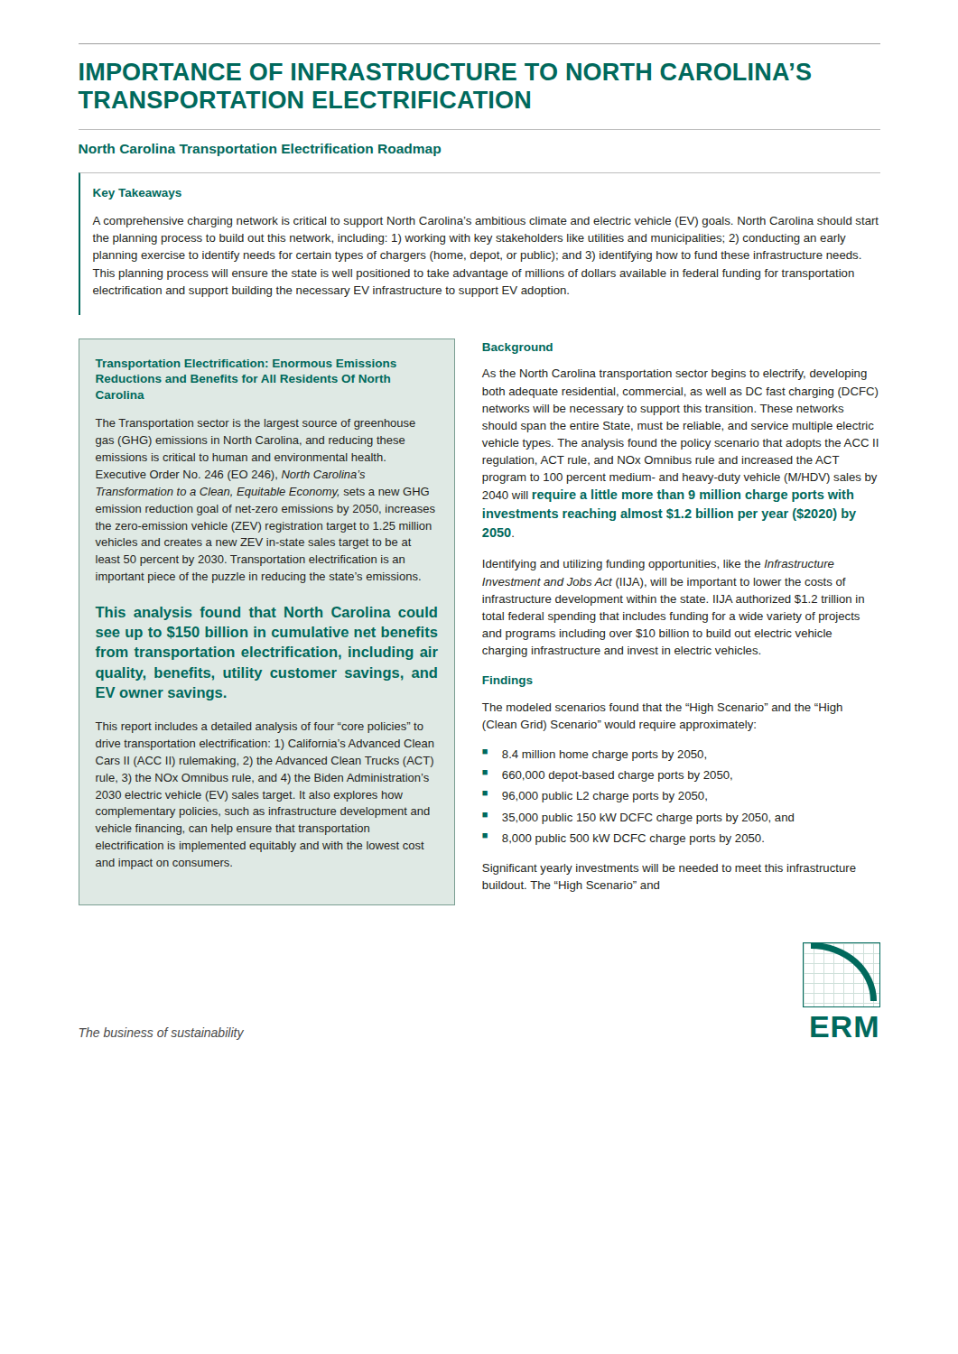Importance of Infrastructure to North Carolina’s Transportation Electrification
North Carolina Transportation Electrification Roadmap
Key Takeaways
A comprehensive charging network is critical to support North Carolina’s ambitious climate and electric vehicle (EV) goals. North Carolina should start the planning process to build out this network, including: 1) working with key stakeholders like utilities and municipalities; 2) conducting an early planning exercise to identify needs for certain types of chargers (home, depot, or public); and 3) identifying how to fund these infrastructure needs. This planning process will ensure the state is well positioned to take advantage of millions of dollars available in federal funding for transportation electrification and support building the necessary EV infrastructure to support EV adoption.
Transportation Electrification: Enormous Emissions Reductions and Benefits for All Residents Of North Carolina
The Transportation sector is the largest source of greenhouse gas (GHG) emissions in North Carolina, and reducing these emissions is critical to human and environmental health. Executive Order No. 246 (EO 246), North Carolina’s Transformation to a Clean, Equitable Economy, sets a new GHG emission reduction goal of net-zero emissions by 2050, increases the zero-emission vehicle (ZEV) registration target to 1.25 million vehicles and creates a new ZEV in-state sales target to be at least 50 percent by 2030. Transportation electrification is an important piece of the puzzle in reducing the state’s emissions.
This analysis found that North Carolina could see up to $150 billion in cumulative net benefits from transportation electrification, including air quality, benefits, utility customer savings, and EV owner savings.
This report includes a detailed analysis of four “core policies” to drive transportation electrification: 1) California’s Advanced Clean Cars II (ACC II) rulemaking, 2) the Advanced Clean Trucks (ACT) rule, 3) the NOx Omnibus rule, and 4) the Biden Administration’s 2030 electric vehicle (EV) sales target. It also explores how complementary policies, such as infrastructure development and vehicle financing, can help ensure that transportation electrification is implemented equitably and with the lowest cost and impact on consumers.
Background
As the North Carolina transportation sector begins to electrify, developing both adequate residential, commercial, as well as DC fast charging (DCFC) networks will be necessary to support this transition. These networks should span the entire State, must be reliable, and service multiple electric vehicle types. The analysis found the policy scenario that adopts the ACC II regulation, ACT rule, and NOx Omnibus rule and increased the ACT program to 100 percent medium- and heavy-duty vehicle (M/HDV) sales by 2040 will require a little more than 9 million charge ports with investments reaching almost $1.2 billion per year ($2020) by 2050.
Identifying and utilizing funding opportunities, like the Infrastructure Investment and Jobs Act (IIJA), will be important to lower the costs of infrastructure development within the state. IIJA authorized $1.2 trillion in total federal spending that includes funding for a wide variety of projects and programs including over $10 billion to build out electric vehicle charging infrastructure and invest in electric vehicles.
Findings
The modeled scenarios found that the “High Scenario” and the “High (Clean Grid) Scenario” would require approximately:
8.4 million home charge ports by 2050,
660,000 depot-based charge ports by 2050,
96,000 public L2 charge ports by 2050,
35,000 public 150 kW DCFC charge ports by 2050, and
8,000 public 500 kW DCFC charge ports by 2050.
Significant yearly investments will be needed to meet this infrastructure buildout. The “High Scenario” and
The business of sustainability
ERM